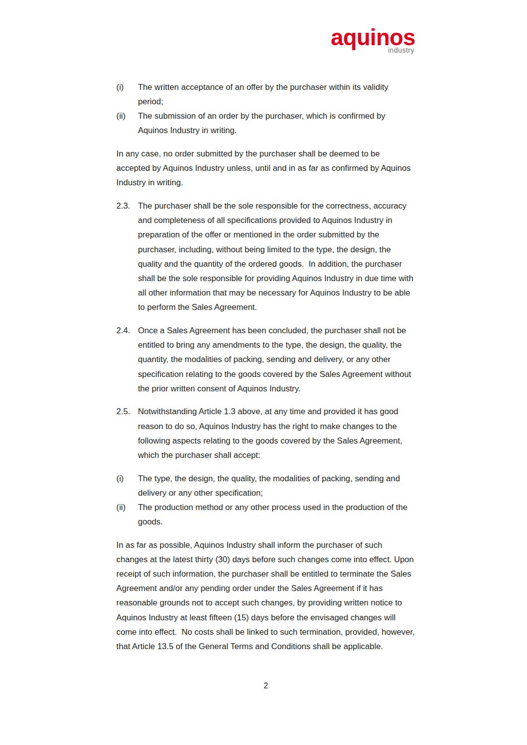aquinos
industry
(i) The written acceptance of an offer by the purchaser within its validity period;
(ii) The submission of an order by the purchaser, which is confirmed by Aquinos Industry in writing.
In any case, no order submitted by the purchaser shall be deemed to be accepted by Aquinos Industry unless, until and in as far as confirmed by Aquinos Industry in writing.
2.3. The purchaser shall be the sole responsible for the correctness, accuracy and completeness of all specifications provided to Aquinos Industry in preparation of the offer or mentioned in the order submitted by the purchaser, including, without being limited to the type, the design, the quality and the quantity of the ordered goods. In addition, the purchaser shall be the sole responsible for providing Aquinos Industry in due time with all other information that may be necessary for Aquinos Industry to be able to perform the Sales Agreement.
2.4. Once a Sales Agreement has been concluded, the purchaser shall not be entitled to bring any amendments to the type, the design, the quality, the quantity, the modalities of packing, sending and delivery, or any other specification relating to the goods covered by the Sales Agreement without the prior written consent of Aquinos Industry.
2.5. Notwithstanding Article 1.3 above, at any time and provided it has good reason to do so, Aquinos Industry has the right to make changes to the following aspects relating to the goods covered by the Sales Agreement, which the purchaser shall accept:
(i) The type, the design, the quality, the modalities of packing, sending and delivery or any other specification;
(ii) The production method or any other process used in the production of the goods.
In as far as possible, Aquinos Industry shall inform the purchaser of such changes at the latest thirty (30) days before such changes come into effect. Upon receipt of such information, the purchaser shall be entitled to terminate the Sales Agreement and/or any pending order under the Sales Agreement if it has reasonable grounds not to accept such changes, by providing written notice to Aquinos Industry at least fifteen (15) days before the envisaged changes will come into effect. No costs shall be linked to such termination, provided, however, that Article 13.5 of the General Terms and Conditions shall be applicable.
2